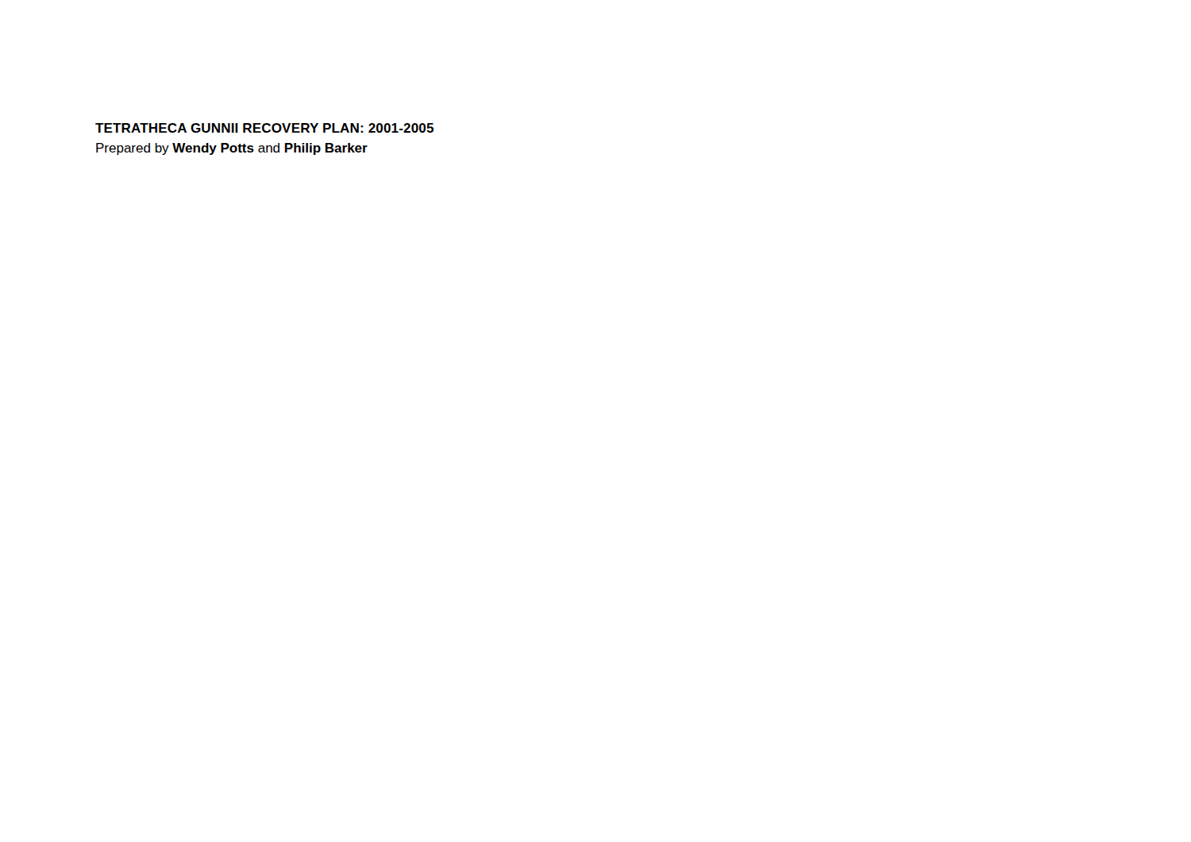TETRATHECA GUNNII RECOVERY PLAN: 2001-2005
Prepared by Wendy Potts and Philip Barker